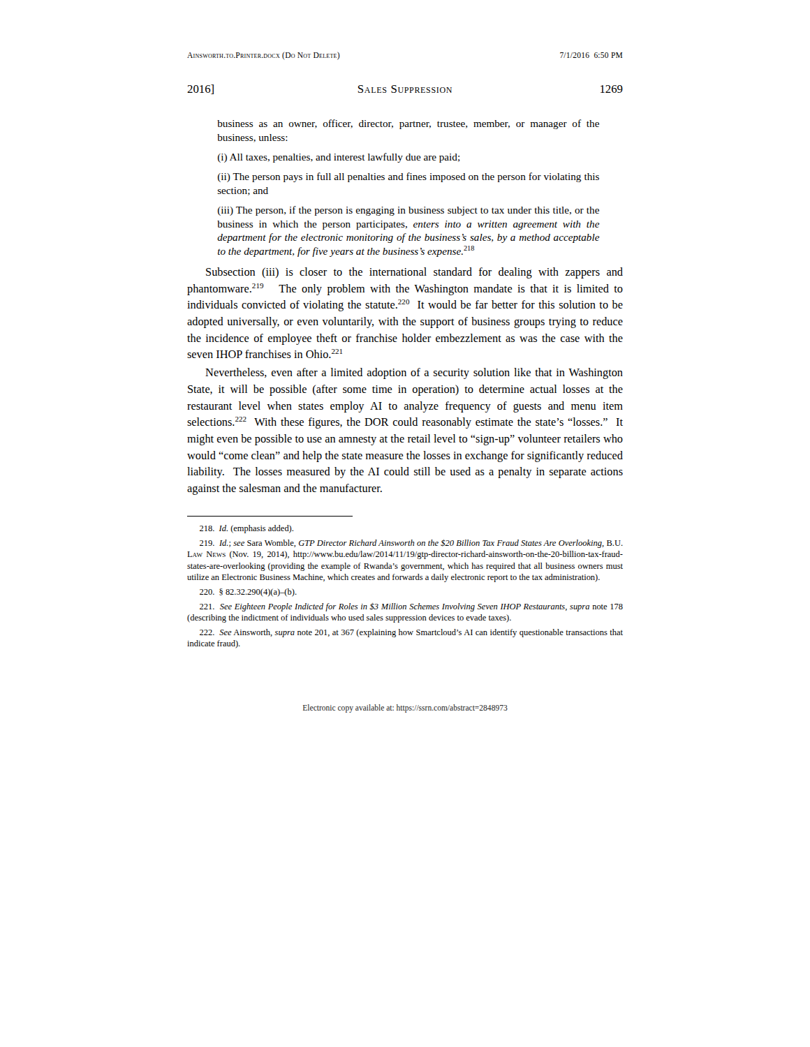Ainsworth.to.Printer.docx (Do Not Delete) 7/1/2016 6:50 PM
2016] Sales Suppression 1269
business as an owner, officer, director, partner, trustee, member, or manager of the business, unless:
(i) All taxes, penalties, and interest lawfully due are paid;
(ii) The person pays in full all penalties and fines imposed on the person for violating this section; and
(iii) The person, if the person is engaging in business subject to tax under this title, or the business in which the person participates, enters into a written agreement with the department for the electronic monitoring of the business’s sales, by a method acceptable to the department, for five years at the business’s expense.218
Subsection (iii) is closer to the international standard for dealing with zappers and phantomware.219 The only problem with the Washington mandate is that it is limited to individuals convicted of violating the statute.220 It would be far better for this solution to be adopted universally, or even voluntarily, with the support of business groups trying to reduce the incidence of employee theft or franchise holder embezzlement as was the case with the seven IHOP franchises in Ohio.221
Nevertheless, even after a limited adoption of a security solution like that in Washington State, it will be possible (after some time in operation) to determine actual losses at the restaurant level when states employ AI to analyze frequency of guests and menu item selections.222 With these figures, the DOR could reasonably estimate the state’s “losses.” It might even be possible to use an amnesty at the retail level to “sign-up” volunteer retailers who would “come clean” and help the state measure the losses in exchange for significantly reduced liability. The losses measured by the AI could still be used as a penalty in separate actions against the salesman and the manufacturer.
218. Id. (emphasis added).
219. Id.; see Sara Womble, GTP Director Richard Ainsworth on the $20 Billion Tax Fraud States Are Overlooking, B.U. Law News (Nov. 19, 2014), http://www.bu.edu/law/2014/11/19/gtp-director-richard-ainsworth-on-the-20-billion-tax-fraud-states-are-overlooking (providing the example of Rwanda’s government, which has required that all business owners must utilize an Electronic Business Machine, which creates and forwards a daily electronic report to the tax administration).
220. § 82.32.290(4)(a)–(b).
221. See Eighteen People Indicted for Roles in $3 Million Schemes Involving Seven IHOP Restaurants, supra note 178 (describing the indictment of individuals who used sales suppression devices to evade taxes).
222. See Ainsworth, supra note 201, at 367 (explaining how Smartcloud’s AI can identify questionable transactions that indicate fraud).
Electronic copy available at: https://ssrn.com/abstract=2848973